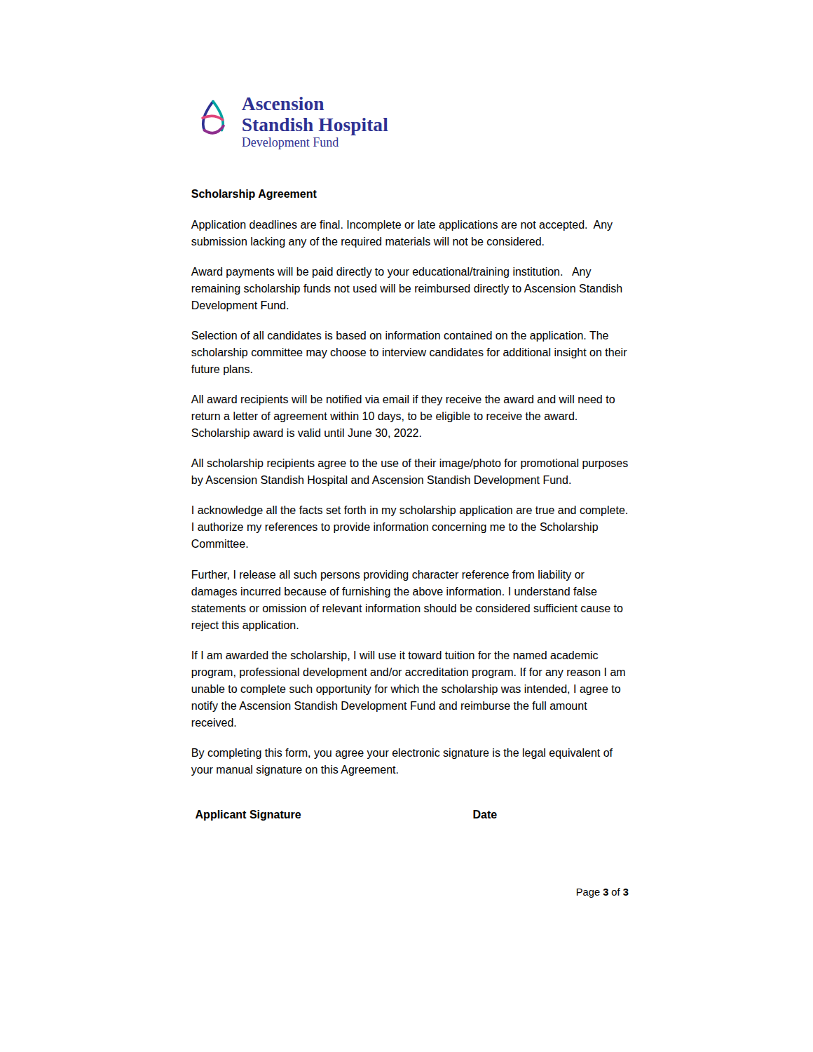Ascension Standish Hospital Development Fund
Scholarship Agreement
Application deadlines are final. Incomplete or late applications are not accepted. Any submission lacking any of the required materials will not be considered.
Award payments will be paid directly to your educational/training institution. Any remaining scholarship funds not used will be reimbursed directly to Ascension Standish Development Fund.
Selection of all candidates is based on information contained on the application. The scholarship committee may choose to interview candidates for additional insight on their future plans.
All award recipients will be notified via email if they receive the award and will need to return a letter of agreement within 10 days, to be eligible to receive the award. Scholarship award is valid until June 30, 2022.
All scholarship recipients agree to the use of their image/photo for promotional purposes by Ascension Standish Hospital and Ascension Standish Development Fund.
I acknowledge all the facts set forth in my scholarship application are true and complete. I authorize my references to provide information concerning me to the Scholarship Committee.
Further, I release all such persons providing character reference from liability or damages incurred because of furnishing the above information. I understand false statements or omission of relevant information should be considered sufficient cause to reject this application.
If I am awarded the scholarship, I will use it toward tuition for the named academic program, professional development and/or accreditation program. If for any reason I am unable to complete such opportunity for which the scholarship was intended, I agree to notify the Ascension Standish Development Fund and reimburse the full amount received.
By completing this form, you agree your electronic signature is the legal equivalent of your manual signature on this Agreement.
Applicant Signature Date
Page 3 of 3